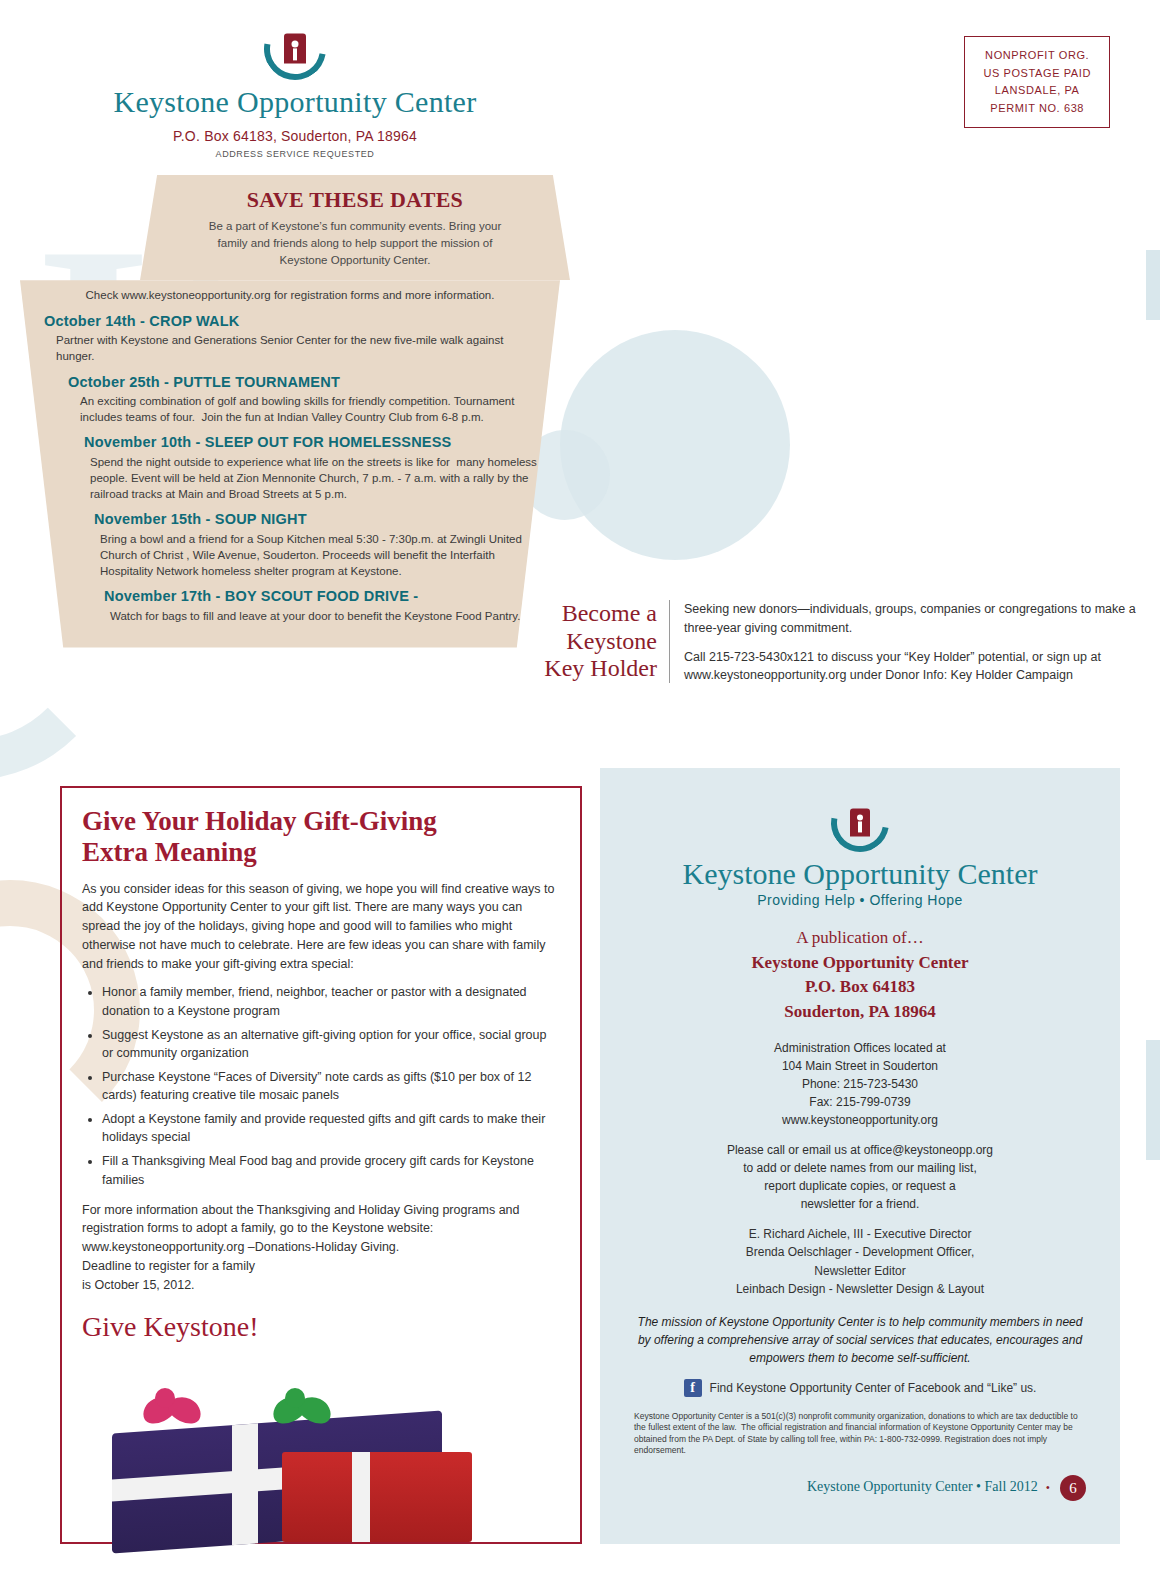K
Keystone Opportunity Center
P.O. Box 64183, Souderton, PA 18964
ADDRESS SERVICE REQUESTED
NONPROFIT ORG.
US POSTAGE PAID
LANSDALE, PA
PERMIT NO. 638
SAVE THESE DATES
Be a part of Keystone’s fun community events. Bring your family and friends along to help support the mission of Keystone Opportunity Center.
Check www.keystoneopportunity.org for registration forms and more information.
October 14th - CROP WALK
Partner with Keystone and Generations Senior Center for the new five-mile walk against hunger.
October 25th - PUTTLE TOURNAMENT
An exciting combination of golf and bowling skills for friendly competition. Tournament includes teams of four. Join the fun at Indian Valley Country Club from 6-8 p.m.
November 10th - SLEEP OUT FOR HOMELESSNESS
Spend the night outside to experience what life on the streets is like for many homeless people. Event will be held at Zion Mennonite Church, 7 p.m. - 7 a.m. with a rally by the railroad tracks at Main and Broad Streets at 5 p.m.
November 15th - SOUP NIGHT
Bring a bowl and a friend for a Soup Kitchen meal 5:30 - 7:30p.m. at Zwingli United Church of Christ , Wile Avenue, Souderton. Proceeds will benefit the Interfaith Hospitality Network homeless shelter program at Keystone.
November 17th - BOY SCOUT FOOD DRIVE -
Watch for bags to fill and leave at your door to benefit the Keystone Food Pantry.
Become a
Keystone
Key Holder
Seeking new donors—individuals, groups, companies or congregations to make a three-year giving commitment.
Call 215-723-5430x121 to discuss your “Key Holder” potential, or sign up at www.keystoneopportunity.org under Donor Info: Key Holder Campaign
Give Your Holiday Gift-Giving
Extra Meaning
As you consider ideas for this season of giving, we hope you will find creative ways to add Keystone Opportunity Center to your gift list. There are many ways you can spread the joy of the holidays, giving hope and good will to families who might otherwise not have much to celebrate. Here are few ideas you can share with family and friends to make your gift-giving extra special:
Honor a family member, friend, neighbor, teacher or pastor with a designated donation to a Keystone program
Suggest Keystone as an alternative gift-giving option for your office, social group or community organization
Purchase Keystone “Faces of Diversity” note cards as gifts ($10 per box of 12 cards) featuring creative tile mosaic panels
Adopt a Keystone family and provide requested gifts and gift cards to make their holidays special
Fill a Thanksgiving Meal Food bag and provide grocery gift cards for Keystone families
For more information about the Thanksgiving and Holiday Giving programs and registration forms to adopt a family, go to the Keystone website: www.keystoneopportunity.org –Donations-Holiday Giving.
Deadline to register for a family
is October 15, 2012.
Give Keystone!
Keystone Opportunity Center
Providing Help • Offering Hope
A publication of…
Keystone Opportunity Center
P.O. Box 64183
Souderton, PA 18964
Administration Offices located at
104 Main Street in Souderton
Phone: 215-723-5430
Fax: 215-799-0739
www.keystoneopportunity.org
Please call or email us at office@keystoneopp.org
to add or delete names from our mailing list,
report duplicate copies, or request a
newsletter for a friend.
E. Richard Aichele, III - Executive Director
Brenda Oelschlager - Development Officer,
Newsletter Editor
Leinbach Design - Newsletter Design & Layout
The mission of Keystone Opportunity Center is to help community members in need by offering a comprehensive array of social services that educates, encourages and empowers them to become self-sufficient.
f Find Keystone Opportunity Center of Facebook and “Like” us.
Keystone Opportunity Center is a 501(c)(3) nonprofit community organization, donations to which are tax deductible to the fullest extent of the law. The official registration and financial information of Keystone Opportunity Center may be obtained from the PA Dept. of State by calling toll free, within PA: 1-800-732-0999. Registration does not imply endorsement.
Keystone Opportunity Center • Fall 2012 • 6